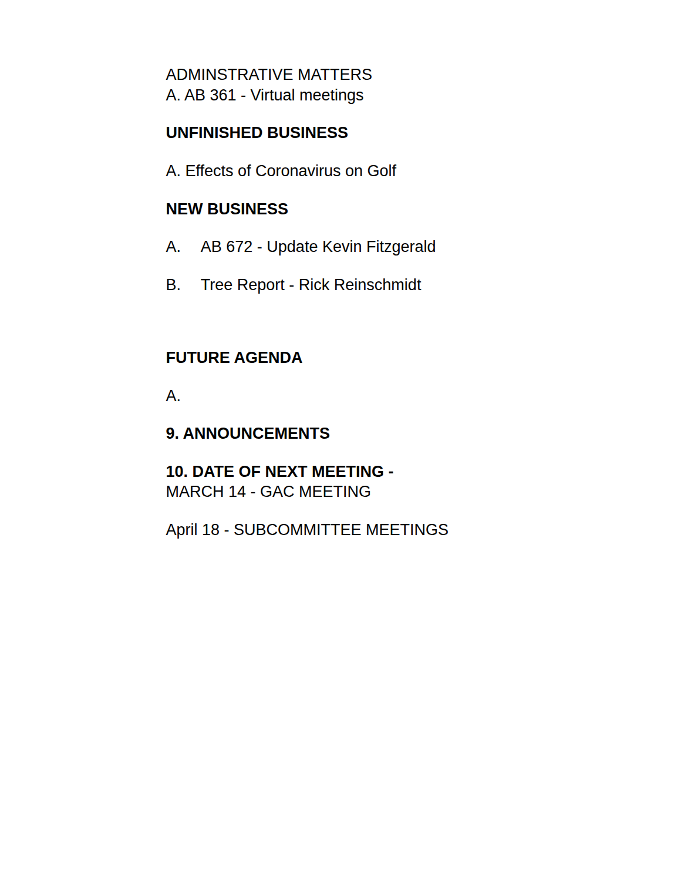ADMINSTRATIVE MATTERS
A. AB 361 - Virtual meetings
UNFINISHED BUSINESS
A. Effects of Coronavirus on Golf
NEW BUSINESS
A. AB 672 - Update Kevin Fitzgerald
B. Tree Report - Rick Reinschmidt
FUTURE AGENDA
A.
9. ANNOUNCEMENTS
10. DATE OF NEXT MEETING -
MARCH 14 - GAC MEETING
April 18 - SUBCOMMITTEE MEETINGS